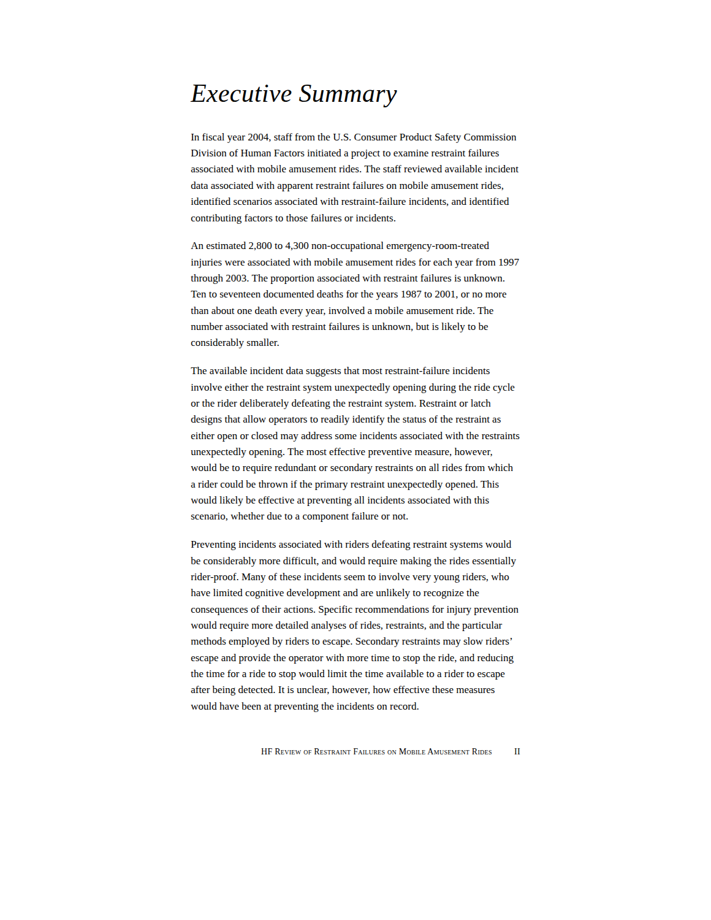Executive Summary
In fiscal year 2004, staff from the U.S. Consumer Product Safety Commission Division of Human Factors initiated a project to examine restraint failures associated with mobile amusement rides. The staff reviewed available incident data associated with apparent restraint failures on mobile amusement rides, identified scenarios associated with restraint-failure incidents, and identified contributing factors to those failures or incidents.
An estimated 2,800 to 4,300 non-occupational emergency-room-treated injuries were associated with mobile amusement rides for each year from 1997 through 2003. The proportion associated with restraint failures is unknown. Ten to seventeen documented deaths for the years 1987 to 2001, or no more than about one death every year, involved a mobile amusement ride. The number associated with restraint failures is unknown, but is likely to be considerably smaller.
The available incident data suggests that most restraint-failure incidents involve either the restraint system unexpectedly opening during the ride cycle or the rider deliberately defeating the restraint system. Restraint or latch designs that allow operators to readily identify the status of the restraint as either open or closed may address some incidents associated with the restraints unexpectedly opening. The most effective preventive measure, however, would be to require redundant or secondary restraints on all rides from which a rider could be thrown if the primary restraint unexpectedly opened. This would likely be effective at preventing all incidents associated with this scenario, whether due to a component failure or not.
Preventing incidents associated with riders defeating restraint systems would be considerably more difficult, and would require making the rides essentially rider-proof. Many of these incidents seem to involve very young riders, who have limited cognitive development and are unlikely to recognize the consequences of their actions. Specific recommendations for injury prevention would require more detailed analyses of rides, restraints, and the particular methods employed by riders to escape. Secondary restraints may slow riders’ escape and provide the operator with more time to stop the ride, and reducing the time for a ride to stop would limit the time available to a rider to escape after being detected. It is unclear, however, how effective these measures would have been at preventing the incidents on record.
HF Review of Restraint Failures on Mobile Amusement Rides II